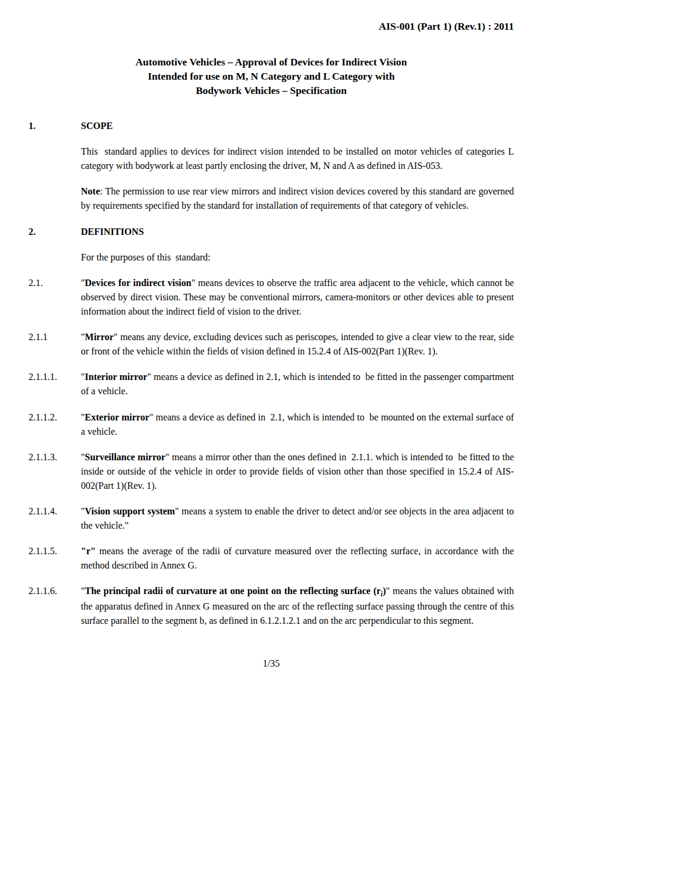AIS-001 (Part 1) (Rev.1) : 2011
Automotive Vehicles – Approval of Devices for Indirect Vision
Intended for use on M, N Category and L Category with
Bodywork Vehicles – Specification
1.
SCOPE
This standard applies to devices for indirect vision intended to be installed on motor vehicles of categories L category with bodywork at least partly enclosing the driver, M, N and A as defined in AIS-053.
Note: The permission to use rear view mirrors and indirect vision devices covered by this standard are governed by requirements specified by the standard for installation of requirements of that category of vehicles.
2.
DEFINITIONS
For the purposes of this standard:
2.1.
"Devices for indirect vision" means devices to observe the traffic area adjacent to the vehicle, which cannot be observed by direct vision. These may be conventional mirrors, camera-monitors or other devices able to present information about the indirect field of vision to the driver.
2.1.1
"Mirror" means any device, excluding devices such as periscopes, intended to give a clear view to the rear, side or front of the vehicle within the fields of vision defined in 15.2.4 of AIS-002(Part 1)(Rev. 1).
2.1.1.1.
"Interior mirror" means a device as defined in 2.1, which is intended to be fitted in the passenger compartment of a vehicle.
2.1.1.2.
"Exterior mirror" means a device as defined in 2.1, which is intended to be mounted on the external surface of a vehicle.
2.1.1.3.
"Surveillance mirror" means a mirror other than the ones defined in 2.1.1. which is intended to be fitted to the inside or outside of the vehicle in order to provide fields of vision other than those specified in 15.2.4 of AIS-002(Part 1)(Rev. 1).
2.1.1.4.
"Vision support system" means a system to enable the driver to detect and/or see objects in the area adjacent to the vehicle."
2.1.1.5.
"r" means the average of the radii of curvature measured over the reflecting surface, in accordance with the method described in Annex G.
2.1.1.6.
"The principal radii of curvature at one point on the reflecting surface (ri)" means the values obtained with the apparatus defined in Annex G measured on the arc of the reflecting surface passing through the centre of this surface parallel to the segment b, as defined in 6.1.2.1.2.1 and on the arc perpendicular to this segment.
1/35